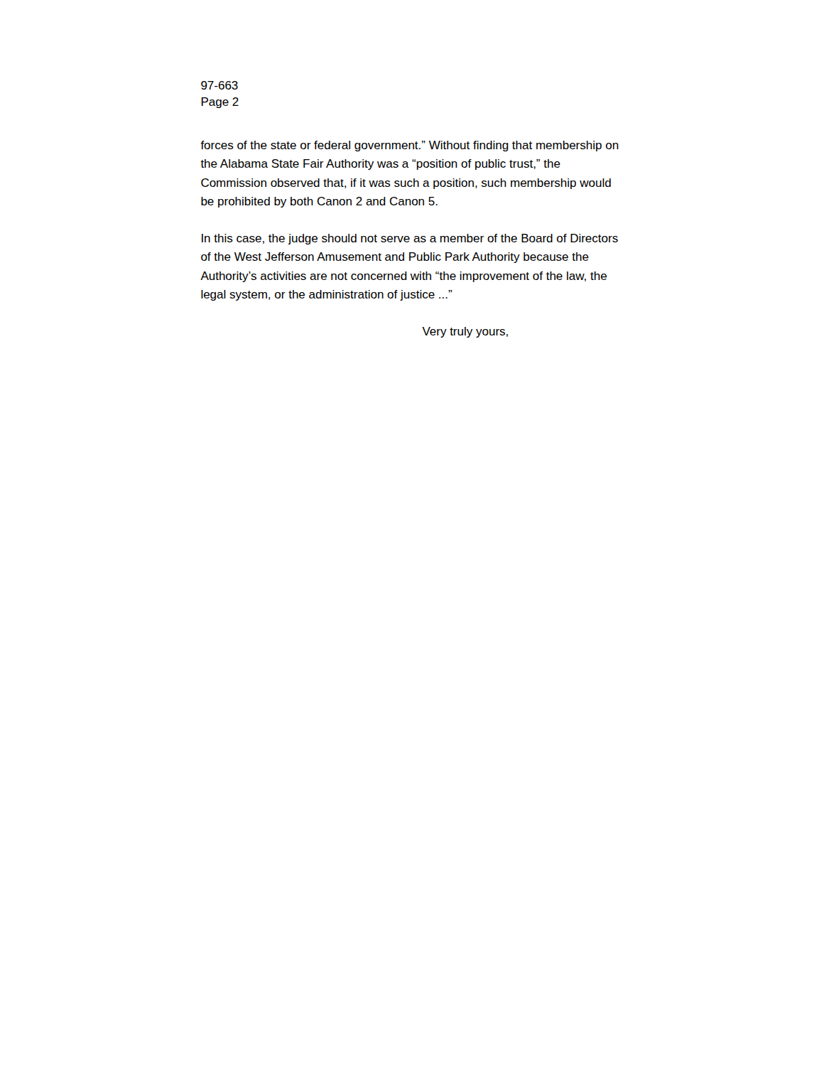97-663
Page 2
forces of the state or federal government.” Without finding that membership on the Alabama State Fair Authority was a “position of public trust,” the Commission observed that, if it was such a position, such membership would be prohibited by both Canon 2 and Canon 5.
In this case, the judge should not serve as a member of the Board of Directors of the West Jefferson Amusement and Public Park Authority because the Authority’s activities are not concerned with “the improvement of the law, the legal system, or the administration of justice ...”
Very truly yours,